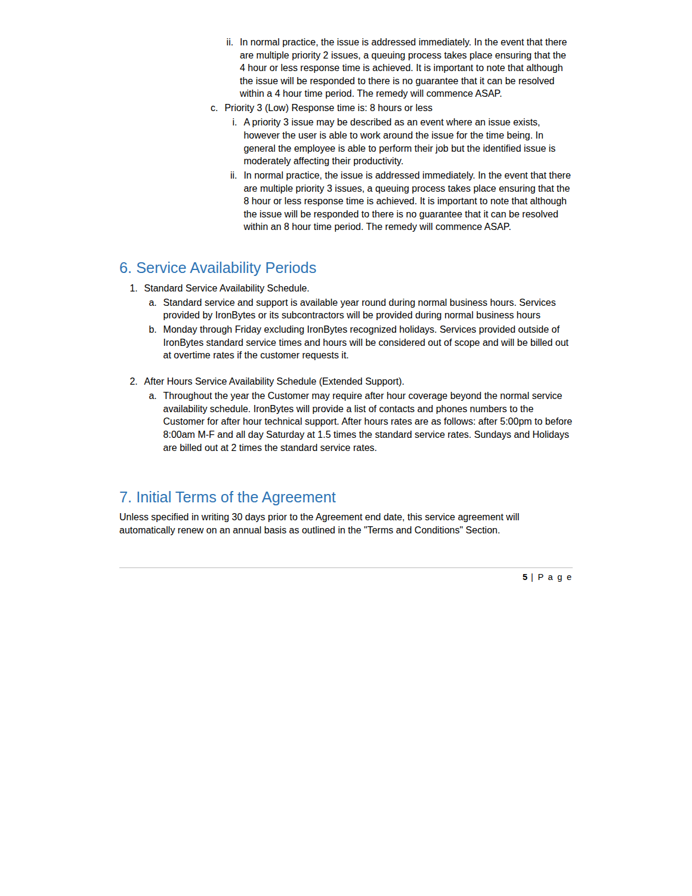In normal practice, the issue is addressed immediately. In the event that there are multiple priority 2 issues, a queuing process takes place ensuring that the 4 hour or less response time is achieved. It is important to note that although the issue will be responded to there is no guarantee that it can be resolved within a 4 hour time period. The remedy will commence ASAP.
Priority 3 (Low) Response time is: 8 hours or less
A priority 3 issue may be described as an event where an issue exists, however the user is able to work around the issue for the time being. In general the employee is able to perform their job but the identified issue is moderately affecting their productivity.
In normal practice, the issue is addressed immediately. In the event that there are multiple priority 3 issues, a queuing process takes place ensuring that the 8 hour or less response time is achieved. It is important to note that although the issue will be responded to there is no guarantee that it can be resolved within an 8 hour time period. The remedy will commence ASAP.
6. Service Availability Periods
Standard Service Availability Schedule.
Standard service and support is available year round during normal business hours. Services provided by IronBytes or its subcontractors will be provided during normal business hours
Monday through Friday excluding IronBytes recognized holidays. Services provided outside of IronBytes standard service times and hours will be considered out of scope and will be billed out at overtime rates if the customer requests it.
After Hours Service Availability Schedule (Extended Support).
Throughout the year the Customer may require after hour coverage beyond the normal service availability schedule. IronBytes will provide a list of contacts and phones numbers to the Customer for after hour technical support. After hours rates are as follows: after 5:00pm to before 8:00am M-F and all day Saturday at 1.5 times the standard service rates. Sundays and Holidays are billed out at 2 times the standard service rates.
7. Initial Terms of the Agreement
Unless specified in writing 30 days prior to the Agreement end date, this service agreement will automatically renew on an annual basis as outlined in the "Terms and Conditions" Section.
5 | P a g e